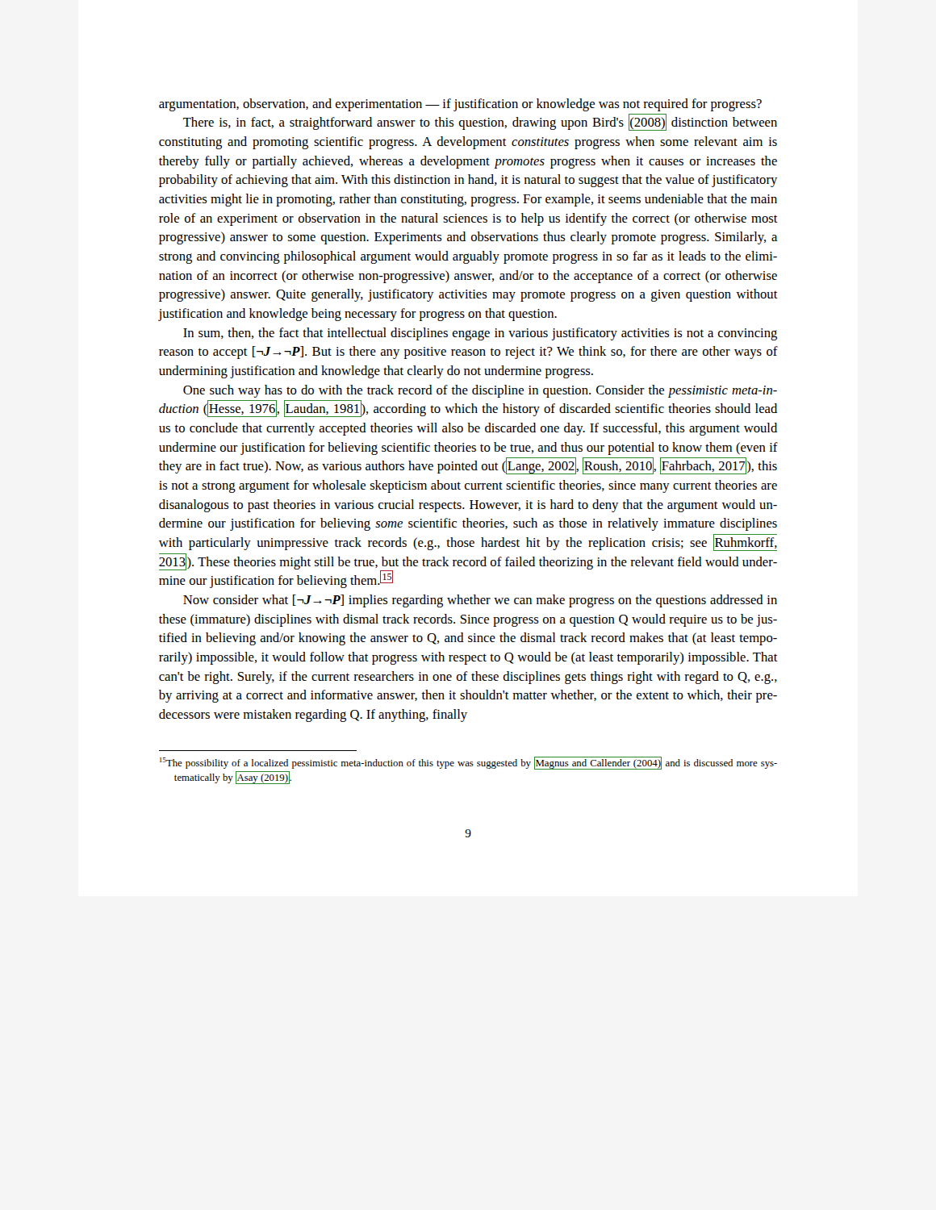argumentation, observation, and experimentation — if justification or knowledge was not required for progress?
There is, in fact, a straightforward answer to this question, drawing upon Bird's (2008) distinction between constituting and promoting scientific progress. A development constitutes progress when some relevant aim is thereby fully or partially achieved, whereas a development promotes progress when it causes or increases the probability of achieving that aim. With this distinction in hand, it is natural to suggest that the value of justificatory activities might lie in promoting, rather than constituting, progress. For example, it seems undeniable that the main role of an experiment or observation in the natural sciences is to help us identify the correct (or otherwise most progressive) answer to some question. Experiments and observations thus clearly promote progress. Similarly, a strong and convincing philosophical argument would arguably promote progress in so far as it leads to the elimination of an incorrect (or otherwise non-progressive) answer, and/or to the acceptance of a correct (or otherwise progressive) answer. Quite generally, justificatory activities may promote progress on a given question without justification and knowledge being necessary for progress on that question.
In sum, then, the fact that intellectual disciplines engage in various justificatory activities is not a convincing reason to accept [¬J→¬P]. But is there any positive reason to reject it? We think so, for there are other ways of undermining justification and knowledge that clearly do not undermine progress.
One such way has to do with the track record of the discipline in question. Consider the pessimistic meta-induction (Hesse, 1976, Laudan, 1981), according to which the history of discarded scientific theories should lead us to conclude that currently accepted theories will also be discarded one day. If successful, this argument would undermine our justification for believing scientific theories to be true, and thus our potential to know them (even if they are in fact true). Now, as various authors have pointed out (Lange, 2002, Roush, 2010, Fahrbach, 2017), this is not a strong argument for wholesale skepticism about current scientific theories, since many current theories are disanalogous to past theories in various crucial respects. However, it is hard to deny that the argument would undermine our justification for believing some scientific theories, such as those in relatively immature disciplines with particularly unimpressive track records (e.g., those hardest hit by the replication crisis; see Ruhmkorff, 2013). These theories might still be true, but the track record of failed theorizing in the relevant field would undermine our justification for believing them.15
Now consider what [¬J→¬P] implies regarding whether we can make progress on the questions addressed in these (immature) disciplines with dismal track records. Since progress on a question Q would require us to be justified in believing and/or knowing the answer to Q, and since the dismal track record makes that (at least temporarily) impossible, it would follow that progress with respect to Q would be (at least temporarily) impossible. That can't be right. Surely, if the current researchers in one of these disciplines gets things right with regard to Q, e.g., by arriving at a correct and informative answer, then it shouldn't matter whether, or the extent to which, their predecessors were mistaken regarding Q. If anything, finally
15The possibility of a localized pessimistic meta-induction of this type was suggested by Magnus and Callender (2004) and is discussed more systematically by Asay (2019).
9